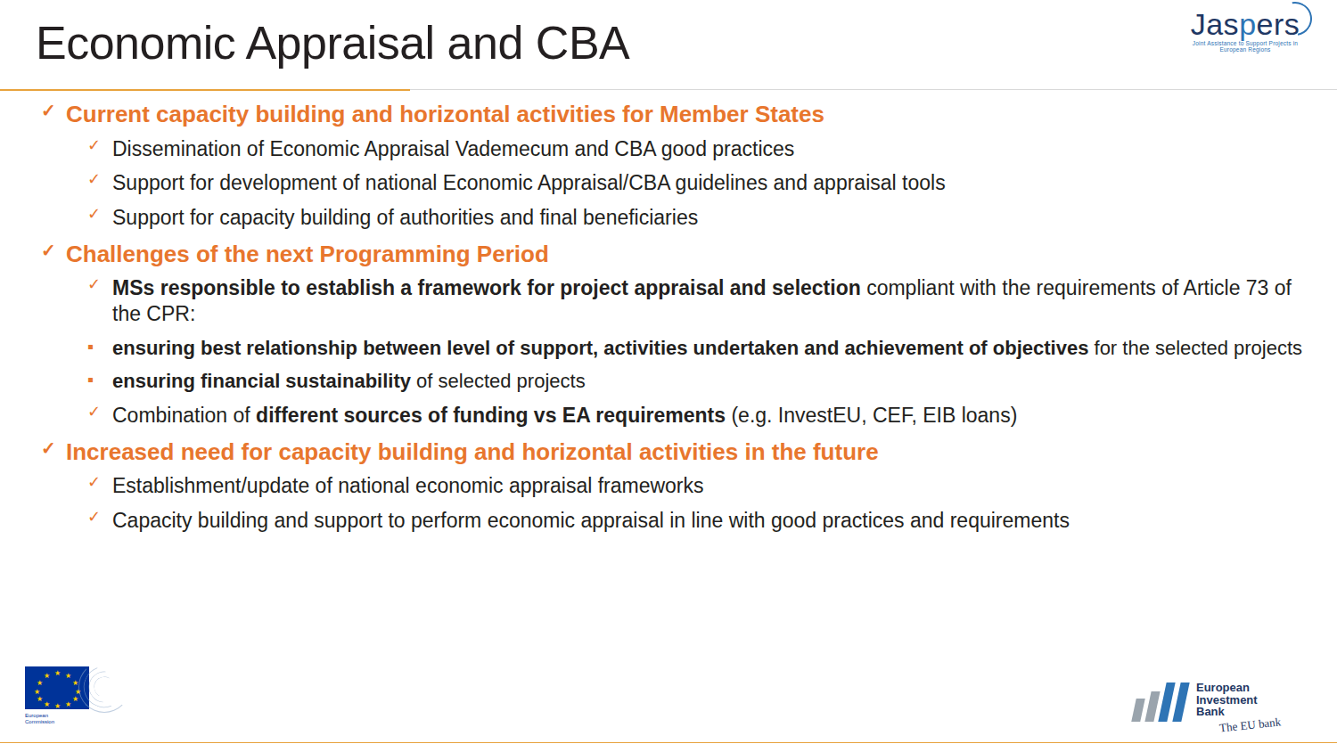Economic Appraisal and CBA
Jaspers
Joint Assistance to Support Projects in European Regions
Current capacity building and horizontal activities for Member States
Dissemination of Economic Appraisal Vademecum and CBA good practices
Support for development of national Economic Appraisal/CBA guidelines and appraisal tools
Support for capacity building of authorities and final beneficiaries
Challenges of the next Programming Period
MSs responsible to establish a framework for project appraisal and selection compliant with the requirements of Article 73 of the CPR:
ensuring best relationship between level of support, activities undertaken and achievement of objectives for the selected projects
ensuring financial sustainability of selected projects
Combination of different sources of funding vs EA requirements (e.g. InvestEU, CEF, EIB loans)
Increased need for capacity building and horizontal activities in the future
Establishment/update of national economic appraisal frameworks
Capacity building and support to perform economic appraisal in line with good practices and requirements
★ ★ ★ ★ ★ ★ ★ ★ ★ ★ ★ ★
European
Commission
European
Investment
Bank
The EU bank